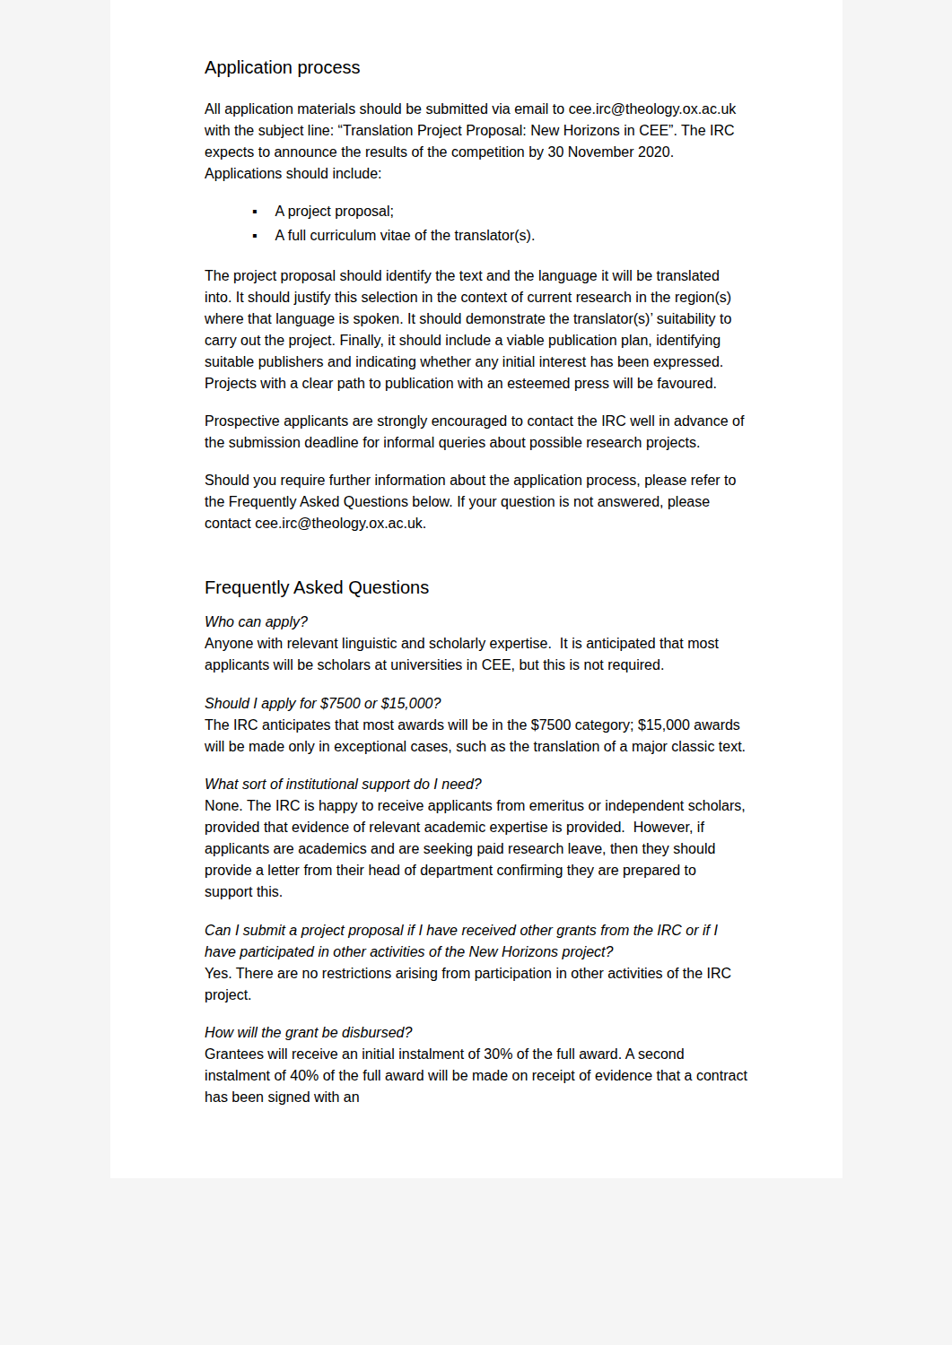Application process
All application materials should be submitted via email to cee.irc@theology.ox.ac.uk with the subject line: “Translation Project Proposal: New Horizons in CEE”. The IRC expects to announce the results of the competition by 30 November 2020. Applications should include:
A project proposal;
A full curriculum vitae of the translator(s).
The project proposal should identify the text and the language it will be translated into. It should justify this selection in the context of current research in the region(s) where that language is spoken. It should demonstrate the translator(s)’ suitability to carry out the project. Finally, it should include a viable publication plan, identifying suitable publishers and indicating whether any initial interest has been expressed. Projects with a clear path to publication with an esteemed press will be favoured.
Prospective applicants are strongly encouraged to contact the IRC well in advance of the submission deadline for informal queries about possible research projects.
Should you require further information about the application process, please refer to the Frequently Asked Questions below. If your question is not answered, please contact cee.irc@theology.ox.ac.uk.
Frequently Asked Questions
Who can apply?
Anyone with relevant linguistic and scholarly expertise. It is anticipated that most applicants will be scholars at universities in CEE, but this is not required.
Should I apply for $7500 or $15,000?
The IRC anticipates that most awards will be in the $7500 category; $15,000 awards will be made only in exceptional cases, such as the translation of a major classic text.
What sort of institutional support do I need?
None. The IRC is happy to receive applicants from emeritus or independent scholars, provided that evidence of relevant academic expertise is provided. However, if applicants are academics and are seeking paid research leave, then they should provide a letter from their head of department confirming they are prepared to support this.
Can I submit a project proposal if I have received other grants from the IRC or if I have participated in other activities of the New Horizons project?
Yes. There are no restrictions arising from participation in other activities of the IRC project.
How will the grant be disbursed?
Grantees will receive an initial instalment of 30% of the full award. A second instalment of 40% of the full award will be made on receipt of evidence that a contract has been signed with an